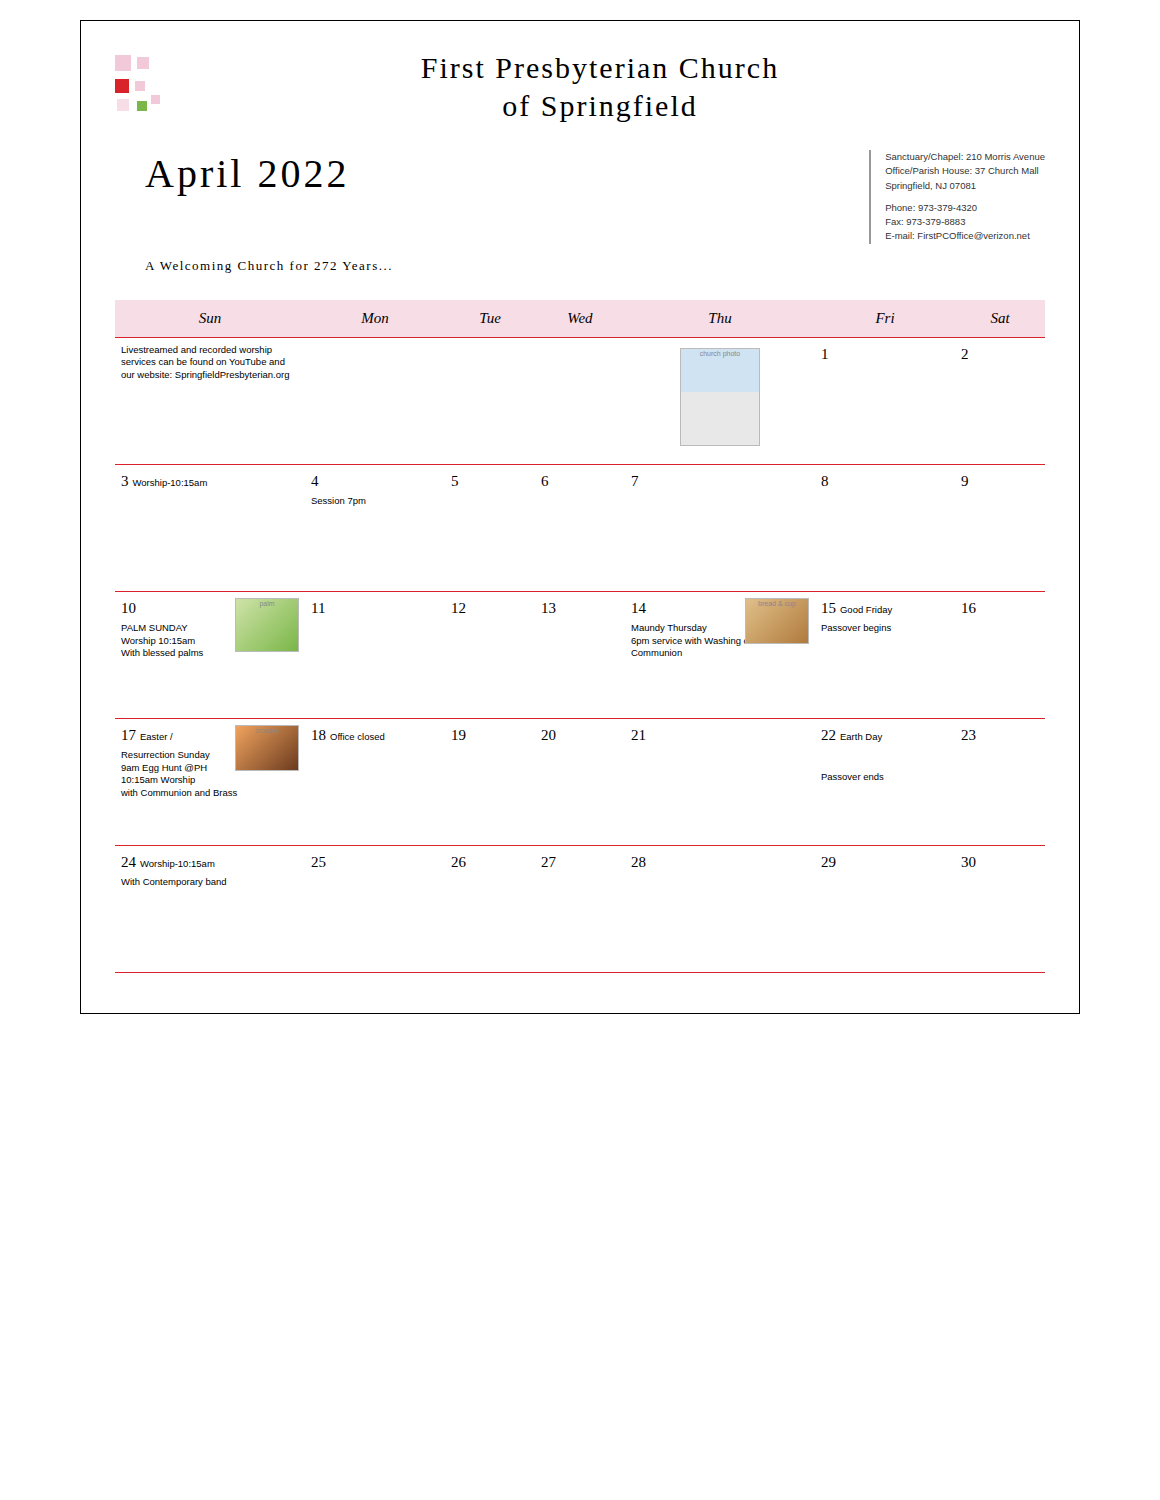First Presbyterian Church
of Springfield
April 2022
Sanctuary/Chapel: 210 Morris Avenue
Office/Parish House: 37 Church Mall
Springfield, NJ 07081
Phone: 973-379-4320
Fax: 973-379-8883
E-mail: FirstPCOffice@verizon.net
A Welcoming Church for 272 Years...
| Sun | Mon | Tue | Wed | Thu | Fri | Sat |
| --- | --- | --- | --- | --- | --- | --- |
| Livestreamed and recorded worship services can be found on YouTube and our website: SpringfieldPresbyterian.org | | | | church photo | 1 | 2 |
| 3 Worship-10:15am | 4 Session 7pm | 5 | 6 | 7 | 8 | 9 |
| 10 palm PALM SUNDAY Worship 10:15am With blessed palms | 11 | 12 | 13 | 14 bread & cup Maundy Thursday 6pm service with Washing of Feet and Communion | 15 Good Friday Passover begins | 16 |
| 17 Easter / crosses Resurrection Sunday 9am Egg Hunt @PH 10:15am Worship with Communion and Brass | 18 Office closed | 19 | 20 | 21 | 22 Earth Day Passover ends | 23 |
| 24 Worship-10:15am With Contemporary band | 25 | 26 | 27 | 28 | 29 | 30 |